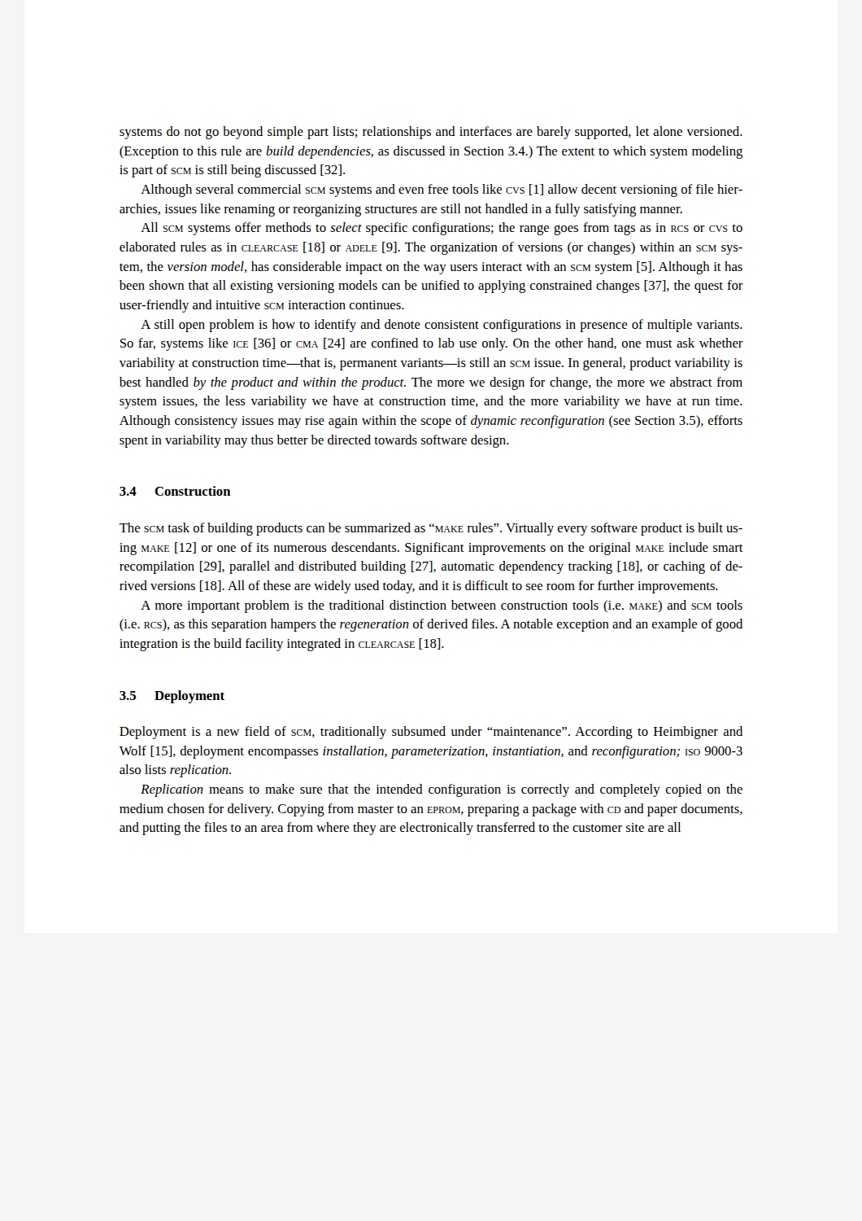systems do not go beyond simple part lists; relationships and interfaces are barely supported, let alone versioned. (Exception to this rule are build dependencies, as discussed in Section 3.4.) The extent to which system modeling is part of scm is still being discussed [32].
Although several commercial scm systems and even free tools like cvs [1] allow decent versioning of file hierarchies, issues like renaming or reorganizing structures are still not handled in a fully satisfying manner.
All scm systems offer methods to select specific configurations; the range goes from tags as in rcs or cvs to elaborated rules as in clearcase [18] or adele [9]. The organization of versions (or changes) within an scm system, the version model, has considerable impact on the way users interact with an scm system [5]. Although it has been shown that all existing versioning models can be unified to applying constrained changes [37], the quest for user-friendly and intuitive scm interaction continues.
A still open problem is how to identify and denote consistent configurations in presence of multiple variants. So far, systems like ice [36] or cma [24] are confined to lab use only. On the other hand, one must ask whether variability at construction time—that is, permanent variants—is still an scm issue. In general, product variability is best handled by the product and within the product. The more we design for change, the more we abstract from system issues, the less variability we have at construction time, and the more variability we have at run time. Although consistency issues may rise again within the scope of dynamic reconfiguration (see Section 3.5), efforts spent in variability may thus better be directed towards software design.
3.4 Construction
The scm task of building products can be summarized as “make rules”. Virtually every software product is built using make [12] or one of its numerous descendants. Significant improvements on the original make include smart recompilation [29], parallel and distributed building [27], automatic dependency tracking [18], or caching of derived versions [18]. All of these are widely used today, and it is difficult to see room for further improvements.
A more important problem is the traditional distinction between construction tools (i.e. make) and scm tools (i.e. rcs), as this separation hampers the regeneration of derived files. A notable exception and an example of good integration is the build facility integrated in clearcase [18].
3.5 Deployment
Deployment is a new field of scm, traditionally subsumed under “maintenance”. According to Heimbigner and Wolf [15], deployment encompasses installation, parameterization, instantiation, and reconfiguration; iso 9000-3 also lists replication.
Replication means to make sure that the intended configuration is correctly and completely copied on the medium chosen for delivery. Copying from master to an eprom, preparing a package with cd and paper documents, and putting the files to an area from where they are electronically transferred to the customer site are all